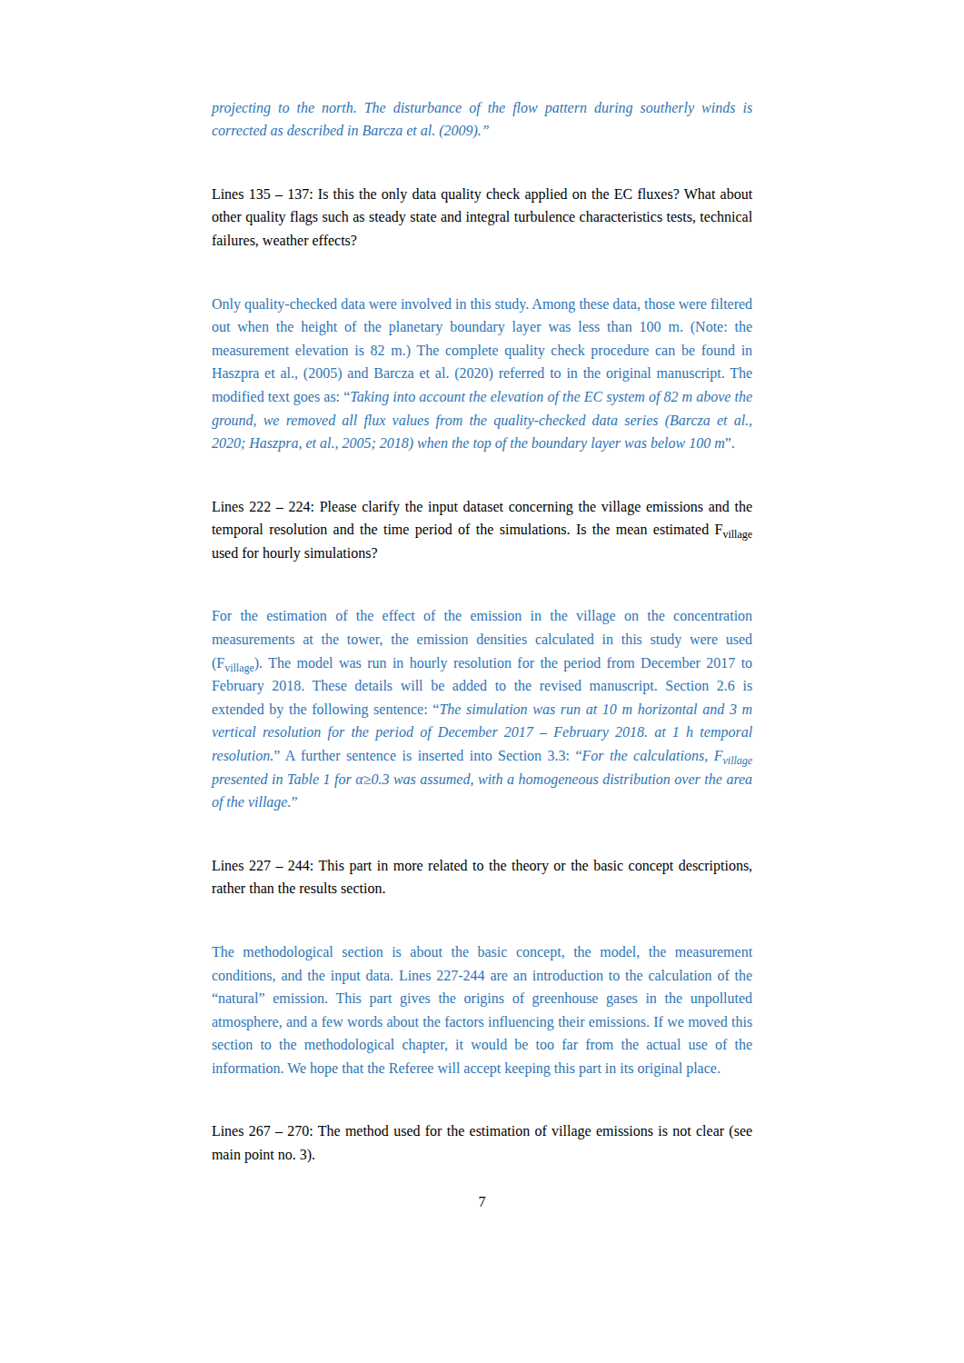projecting to the north. The disturbance of the flow pattern during southerly winds is corrected as described in Barcza et al. (2009).”
Lines 135 – 137: Is this the only data quality check applied on the EC fluxes? What about other quality flags such as steady state and integral turbulence characteristics tests, technical failures, weather effects?
Only quality-checked data were involved in this study. Among these data, those were filtered out when the height of the planetary boundary layer was less than 100 m. (Note: the measurement elevation is 82 m.) The complete quality check procedure can be found in Haszpra et al., (2005) and Barcza et al. (2020) referred to in the original manuscript. The modified text goes as: “Taking into account the elevation of the EC system of 82 m above the ground, we removed all flux values from the quality-checked data series (Barcza et al., 2020; Haszpra, et al., 2005; 2018) when the top of the boundary layer was below 100 m”.
Lines 222 – 224: Please clarify the input dataset concerning the village emissions and the temporal resolution and the time period of the simulations. Is the mean estimated Fvillage used for hourly simulations?
For the estimation of the effect of the emission in the village on the concentration measurements at the tower, the emission densities calculated in this study were used (Fvillage). The model was run in hourly resolution for the period from December 2017 to February 2018. These details will be added to the revised manuscript. Section 2.6 is extended by the following sentence: “The simulation was run at 10 m horizontal and 3 m vertical resolution for the period of December 2017 – February 2018. at 1 h temporal resolution.” A further sentence is inserted into Section 3.3: “For the calculations, Fvillage presented in Table 1 for α≥0.3 was assumed, with a homogeneous distribution over the area of the village.”
Lines 227 – 244: This part in more related to the theory or the basic concept descriptions, rather than the results section.
The methodological section is about the basic concept, the model, the measurement conditions, and the input data. Lines 227-244 are an introduction to the calculation of the “natural” emission. This part gives the origins of greenhouse gases in the unpolluted atmosphere, and a few words about the factors influencing their emissions. If we moved this section to the methodological chapter, it would be too far from the actual use of the information. We hope that the Referee will accept keeping this part in its original place.
Lines 267 – 270: The method used for the estimation of village emissions is not clear (see main point no. 3).
7